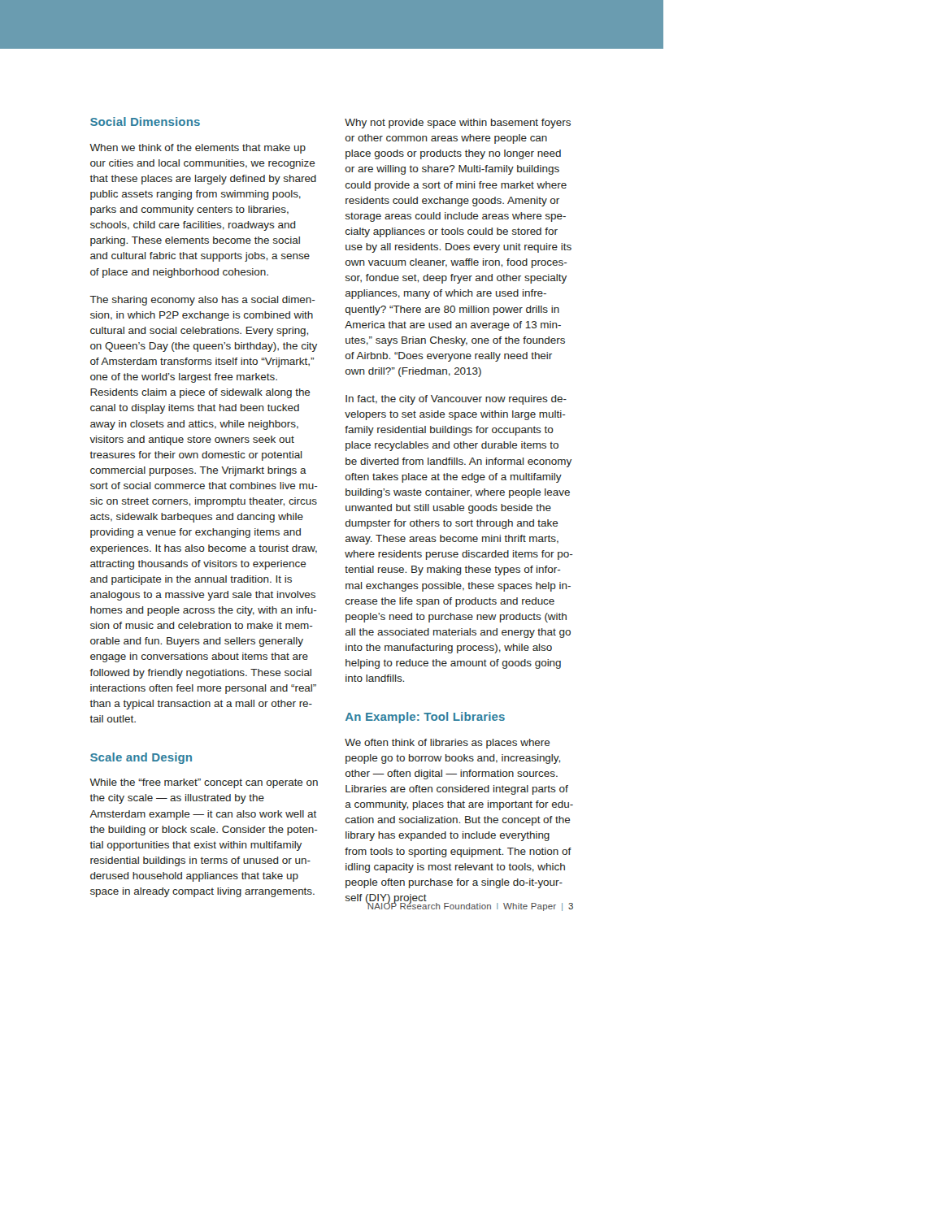Social Dimensions
When we think of the elements that make up our cities and local communities, we recognize that these places are largely defined by shared public assets ranging from swimming pools, parks and community centers to libraries, schools, child care facilities, roadways and parking. These elements become the social and cultural fabric that supports jobs, a sense of place and neighborhood cohesion.
The sharing economy also has a social dimension, in which P2P exchange is combined with cultural and social celebrations. Every spring, on Queen’s Day (the queen’s birthday), the city of Amsterdam transforms itself into “Vrijmarkt,” one of the world’s largest free markets. Residents claim a piece of sidewalk along the canal to display items that had been tucked away in closets and attics, while neighbors, visitors and antique store owners seek out treasures for their own domestic or potential commercial purposes. The Vrijmarkt brings a sort of social commerce that combines live music on street corners, impromptu theater, circus acts, sidewalk barbeques and dancing while providing a venue for exchanging items and experiences. It has also become a tourist draw, attracting thousands of visitors to experience and participate in the annual tradition. It is analogous to a massive yard sale that involves homes and people across the city, with an infusion of music and celebration to make it memorable and fun. Buyers and sellers generally engage in conversations about items that are followed by friendly negotiations. These social interactions often feel more personal and “real” than a typical transaction at a mall or other retail outlet.
Scale and Design
While the “free market” concept can operate on the city scale — as illustrated by the Amsterdam example — it can also work well at the building or block scale. Consider the potential opportunities that exist within multifamily residential buildings in terms of unused or underused household appliances that take up space in already compact living arrangements. Why not provide space within basement foyers or other common areas where people can place goods or products they no longer need or are willing to share? Multi-family buildings could provide a sort of mini free market where residents could exchange goods. Amenity or storage areas could include areas where specialty appliances or tools could be stored for use by all residents. Does every unit require its own vacuum cleaner, waffle iron, food processor, fondue set, deep fryer and other specialty appliances, many of which are used infrequently? “There are 80 million power drills in America that are used an average of 13 minutes,” says Brian Chesky, one of the founders of Airbnb. “Does everyone really need their own drill?” (Friedman, 2013)
In fact, the city of Vancouver now requires developers to set aside space within large multifamily residential buildings for occupants to place recyclables and other durable items to be diverted from landfills. An informal economy often takes place at the edge of a multifamily building’s waste container, where people leave unwanted but still usable goods beside the dumpster for others to sort through and take away. These areas become mini thrift marts, where residents peruse discarded items for potential reuse. By making these types of informal exchanges possible, these spaces help increase the life span of products and reduce people’s need to purchase new products (with all the associated materials and energy that go into the manufacturing process), while also helping to reduce the amount of goods going into landfills.
An Example: Tool Libraries
We often think of libraries as places where people go to borrow books and, increasingly, other — often digital — information sources. Libraries are often considered integral parts of a community, places that are important for education and socialization. But the concept of the library has expanded to include everything from tools to sporting equipment. The notion of idling capacity is most relevant to tools, which people often purchase for a single do-it-yourself (DIY) project
NAIOP Research Foundationl White Paper|3